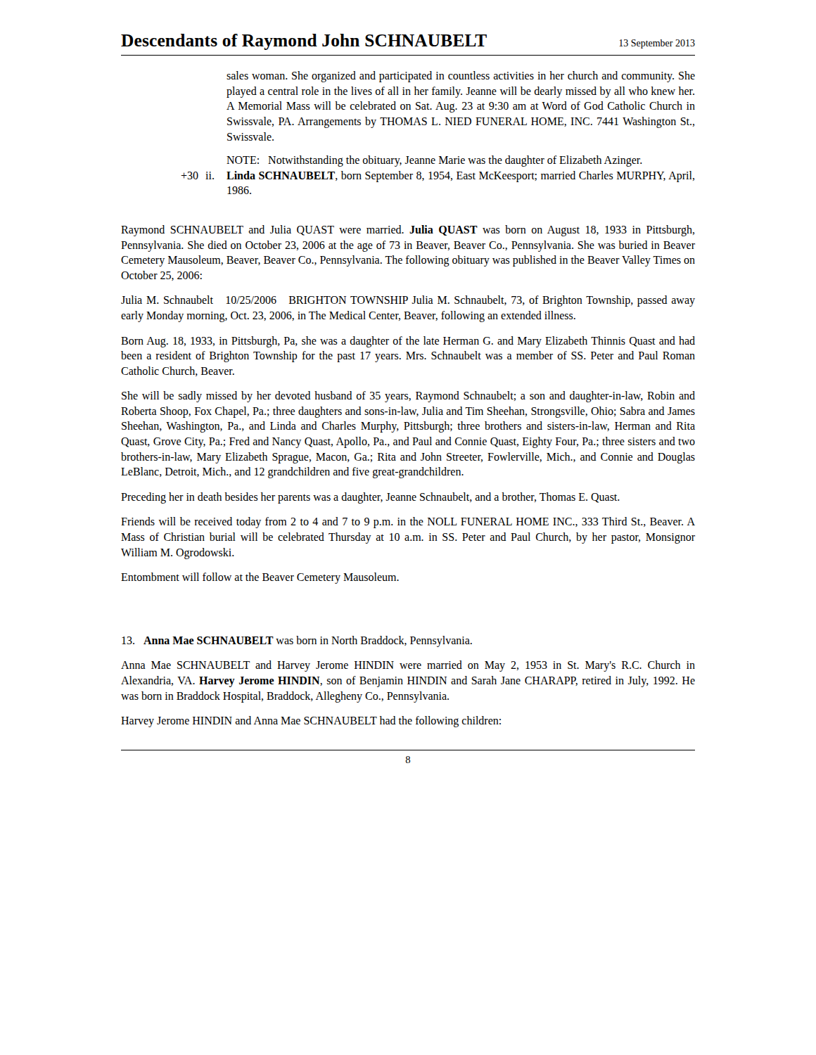Descendants of Raymond John SCHNAUBELT
13 September 2013
sales woman. She organized and participated in countless activities in her church and community. She played a central role in the lives of all in her family. Jeanne will be dearly missed by all who knew her. A Memorial Mass will be celebrated on Sat. Aug. 23 at 9:30 am at Word of God Catholic Church in Swissvale, PA. Arrangements by THOMAS L. NIED FUNERAL HOME, INC. 7441 Washington St., Swissvale.
NOTE: Notwithstanding the obituary, Jeanne Marie was the daughter of Elizabeth Azinger.
+30
ii.
Linda SCHNAUBELT, born September 8, 1954, East McKeesport; married Charles MURPHY, April, 1986.
Raymond SCHNAUBELT and Julia QUAST were married. Julia QUAST was born on August 18, 1933 in Pittsburgh, Pennsylvania. She died on October 23, 2006 at the age of 73 in Beaver, Beaver Co., Pennsylvania. She was buried in Beaver Cemetery Mausoleum, Beaver, Beaver Co., Pennsylvania. The following obituary was published in the Beaver Valley Times on October 25, 2006:
Julia M. Schnaubelt 10/25/2006 BRIGHTON TOWNSHIP Julia M. Schnaubelt, 73, of Brighton Township, passed away early Monday morning, Oct. 23, 2006, in The Medical Center, Beaver, following an extended illness.
Born Aug. 18, 1933, in Pittsburgh, Pa, she was a daughter of the late Herman G. and Mary Elizabeth Thinnis Quast and had been a resident of Brighton Township for the past 17 years. Mrs. Schnaubelt was a member of SS. Peter and Paul Roman Catholic Church, Beaver.
She will be sadly missed by her devoted husband of 35 years, Raymond Schnaubelt; a son and daughter-in-law, Robin and Roberta Shoop, Fox Chapel, Pa.; three daughters and sons-in-law, Julia and Tim Sheehan, Strongsville, Ohio; Sabra and James Sheehan, Washington, Pa., and Linda and Charles Murphy, Pittsburgh; three brothers and sisters-in-law, Herman and Rita Quast, Grove City, Pa.; Fred and Nancy Quast, Apollo, Pa., and Paul and Connie Quast, Eighty Four, Pa.; three sisters and two brothers-in-law, Mary Elizabeth Sprague, Macon, Ga.; Rita and John Streeter, Fowlerville, Mich., and Connie and Douglas LeBlanc, Detroit, Mich., and 12 grandchildren and five great-grandchildren.
Preceding her in death besides her parents was a daughter, Jeanne Schnaubelt, and a brother, Thomas E. Quast.
Friends will be received today from 2 to 4 and 7 to 9 p.m. in the NOLL FUNERAL HOME INC., 333 Third St., Beaver. A Mass of Christian burial will be celebrated Thursday at 10 a.m. in SS. Peter and Paul Church, by her pastor, Monsignor William M. Ogrodowski.
Entombment will follow at the Beaver Cemetery Mausoleum.
13. Anna Mae SCHNAUBELT was born in North Braddock, Pennsylvania.
Anna Mae SCHNAUBELT and Harvey Jerome HINDIN were married on May 2, 1953 in St. Mary's R.C. Church in Alexandria, VA. Harvey Jerome HINDIN, son of Benjamin HINDIN and Sarah Jane CHARAPP, retired in July, 1992. He was born in Braddock Hospital, Braddock, Allegheny Co., Pennsylvania.
Harvey Jerome HINDIN and Anna Mae SCHNAUBELT had the following children:
8